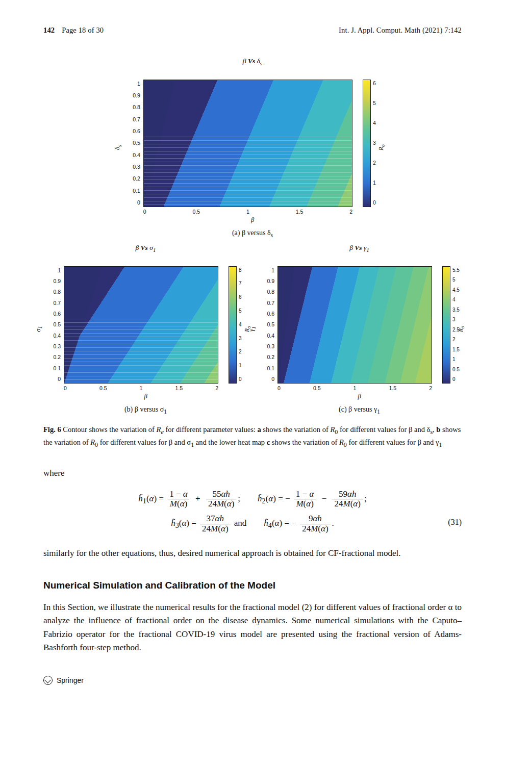142 Page 18 of 30
Int. J. Appl. Comput. Math (2021) 7:142
β Vs δs
10.90.80.70.6 0.50.40.30.20.10
δs
00.511.52
β
6543210
Ro
(a) β versus δs
β Vs σ1
10.90.80.70.6 0.50.40.30.20.10
σ1
00.511.52
β
876543210
Ro
(b) β versus σ1
β Vs γ1
10.90.80.70.6 0.50.40.30.20.10
γ1
00.511.52
β
5.554.543.53 2.521.510.50
Ro
(c) β versus γ1
Fig. 6 Contour shows the variation of Re for different parameter values: a shows the variation of R0 for different values for β and δs, b shows the variation of R0 for different values for β and σ1 and the lower heat map c shows the variation of R0 for different values for β and γ1
where
h̃1(α) = 1 − α M(α) + 55αh 24M(α); h̃2(α) = − 1 − α M(α) − 59αh 24M(α);
h̃3(α) = 37αh 24M(α) and h̃4(α) = − 9αh 24M(α).
(31)
similarly for the other equations, thus, desired numerical approach is obtained for CF-fractional model.
Numerical Simulation and Calibration of the Model
In this Section, we illustrate the numerical results for the fractional model (2) for different values of fractional order α to analyze the influence of fractional order on the disease dynamics. Some numerical simulations with the Caputo–Fabrizio operator for the fractional COVID-19 virus model are presented using the fractional version of Adams-Bashforth four-step method.
Springer